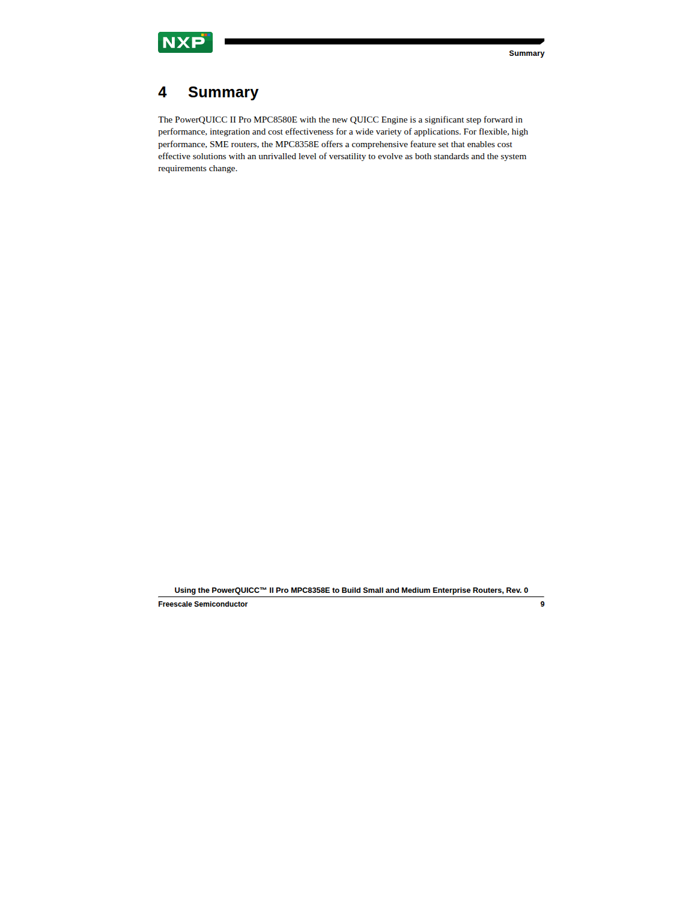Summary
4 Summary
The PowerQUICC II Pro MPC8580E with the new QUICC Engine is a significant step forward in performance, integration and cost effectiveness for a wide variety of applications. For flexible, high performance, SME routers, the MPC8358E offers a comprehensive feature set that enables cost effective solutions with an unrivalled level of versatility to evolve as both standards and the system requirements change.
Using the PowerQUICC™ II Pro MPC8358E to Build Small and Medium Enterprise Routers, Rev. 0
Freescale Semiconductor 9